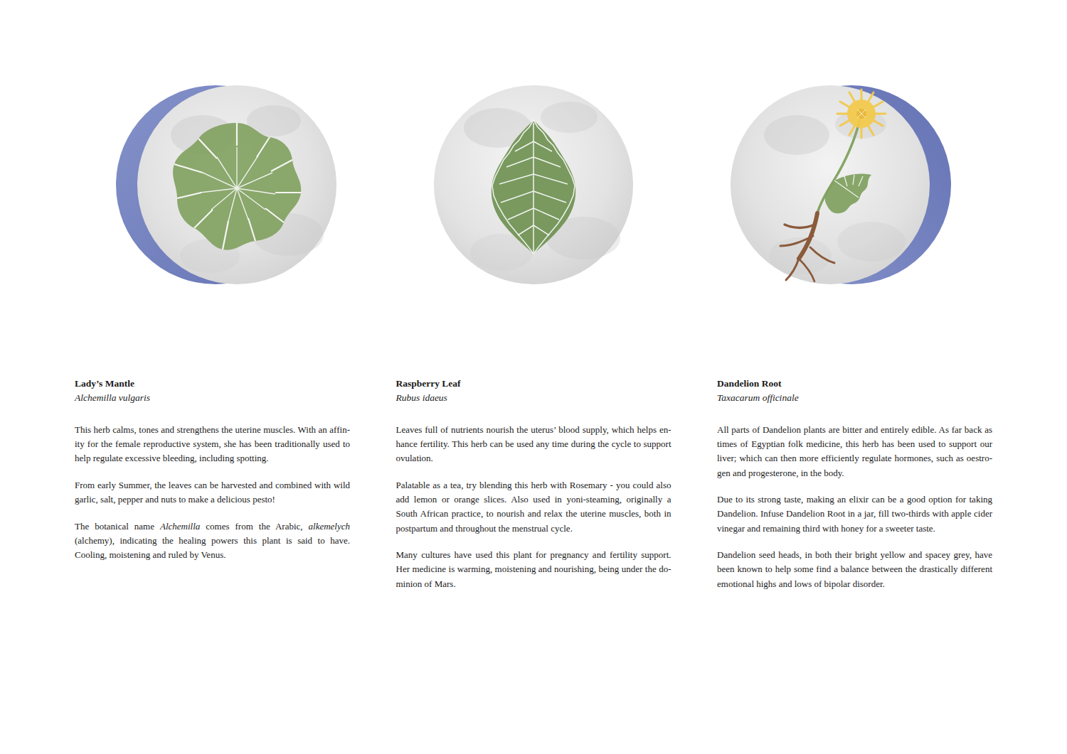Lady’s MantleAlchemilla vulgaris
This herb calms, tones and strengthens the uterine muscles. With an affinity for the female reproductive system, she has been traditionally used to help regulate excessive bleeding, including spotting.
From early Summer, the leaves can be harvested and combined with wild garlic, salt, pepper and nuts to make a delicious pesto!
The botanical name Alchemilla comes from the Arabic, alkemelych (alchemy), indicating the healing powers this plant is said to have. Cooling, moistening and ruled by Venus.
Raspberry LeafRubus idaeus
Leaves full of nutrients nourish the uterus’ blood supply, which helps enhance fertility. This herb can be used any time during the cycle to support ovulation.
Palatable as a tea, try blending this herb with Rosemary - you could also add lemon or orange slices. Also used in yoni-steaming, originally a South African practice, to nourish and relax the uterine muscles, both in postpartum and throughout the menstrual cycle.
Many cultures have used this plant for pregnancy and fertility support. Her medicine is warming, moistening and nourishing, being under the dominion of Mars.
Dandelion RootTaxacarum officinale
All parts of Dandelion plants are bitter and entirely edible. As far back as times of Egyptian folk medicine, this herb has been used to support our liver; which can then more efficiently regulate hormones, such as oestrogen and progesterone, in the body.
Due to its strong taste, making an elixir can be a good option for taking Dandelion. Infuse Dandelion Root in a jar, fill two-thirds with apple cider vinegar and remaining third with honey for a sweeter taste.
Dandelion seed heads, in both their bright yellow and spacey grey, have been known to help some find a balance between the drastically different emotional highs and lows of bipolar disorder.